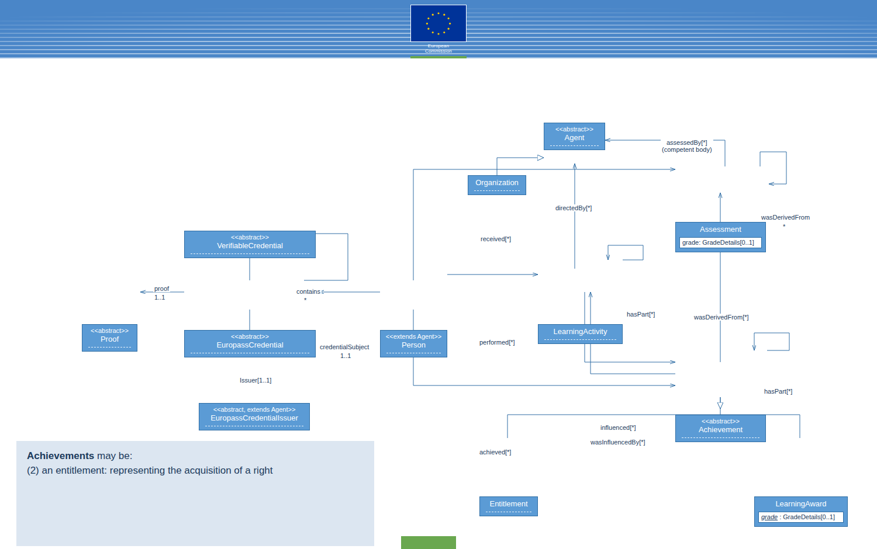European
Commission
<<abstract>> Agent
Organization
Assessment grade: GradeDetails[0..1]
LearningActivity
<<abstract>> Achievement
Entitlement
LearningAward grade : GradeDetails[0..1]
<<abstract>> VerifiableCredential
<<abstract>> EuropassCredential
<<abstract>> Proof
<<abstract, extends Agent>> EuropassCredentialIssuer
<<extends Agent>> Person
assessedBy[*]
(competent body)
directedBy[*]
wasDerivedFrom
*
received[*]
wasDerivedFrom[*]
hasPart[*]
performed[*]
influenced[*]
wasInfluencedBy[*]
achieved[*]
hasPart[*]
contains
*
proof
1..1
credentialSubject
1..1
Issuer[1..1]
Achievements may be:
(2) an entitlement: representing the acquisition of a right